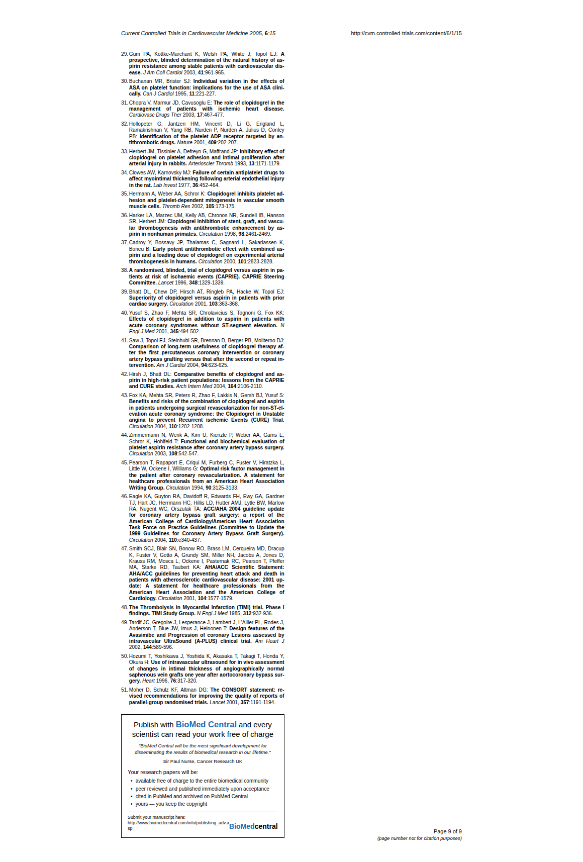Current Controlled Trials in Cardiovascular Medicine 2005, 6:15
http://cvm.controlled-trials.com/content/6/1/15
29. Gum PA, Kottke-Marchant K, Welsh PA, White J, Topol EJ: A prospective, blinded determination of the natural history of aspirin resistance among stable patients with cardiovascular disease. J Am Coll Cardiol 2003, 41:961-965.
30. Buchanan MR, Brister SJ: Individual variation in the effects of ASA on platelet function: implications for the use of ASA clinically. Can J Cardiol 1995, 11:221-227.
31. Chopra V, Marmur JD, Cavusoglu E: The role of clopidogrel in the management of patients with ischemic heart disease. Cardiovasc Drugs Ther 2003, 17:467-477.
32. Hollopeter G, Jantzen HM, Vincent D, Li G, England L, Ramakrishnan V, Yang RB, Nurden P, Nurden A, Julius D, Conley PB: Identification of the platelet ADP receptor targeted by antithrombotic drugs. Nature 2001, 409:202-207.
33. Herbert JM, Tissinier A, Defreyn G, Maffrand JP: Inhibitory effect of clopidogrel on platelet adhesion and intimal proliferation after arterial injury in rabbits. Arterioscler Thromb 1993, 13:1171-1179.
34. Clowes AW, Karnovsky MJ: Failure of certain antiplatelet drugs to affect myointimal thickening following arterial endothelial injury in the rat. Lab Invest 1977, 36:452-464.
35. Hermann A, Weber AA, Schror K: Clopidogrel inhibits platelet adhesion and platelet-dependent mitogenesis in vascular smooth muscle cells. Thromb Res 2002, 105:173-175.
36. Harker LA, Marzec UM, Kelly AB, Chronos NR, Sundell IB, Hanson SR, Herbert JM: Clopidogrel inhibition of stent, graft, and vascular thrombogenesis with antithrombotic enhancement by aspirin in nonhuman primates. Circulation 1998, 98:2461-2469.
37. Cadroy Y, Bossavy JP, Thalamas C, Sagnard L, Sakariassen K, Boneu B: Early potent antithrombotic effect with combined aspirin and a loading dose of clopidogrel on experimental arterial thrombogenesis in humans. Circulation 2000, 101:2823-2828.
38. A randomised, blinded, trial of clopidogrel versus aspirin in patients at risk of ischaemic events (CAPRIE). CAPRIE Steering Committee. Lancet 1996, 348:1329-1339.
39. Bhatt DL, Chew DP, Hirsch AT, Ringleb PA, Hacke W, Topol EJ: Superiority of clopidogrel versus aspirin in patients with prior cardiac surgery. Circulation 2001, 103:363-368.
40. Yusuf S, Zhao F, Mehta SR, Chrolavicius S, Tognoni G, Fox KK: Effects of clopidogrel in addition to aspirin in patients with acute coronary syndromes without ST-segment elevation. N Engl J Med 2001, 345:494-502.
41. Saw J, Topol EJ, Steinhubl SR, Brennan D, Berger PB, Moliterno DJ: Comparison of long-term usefulness of clopidogrel therapy after the first percutaneous coronary intervention or coronary artery bypass grafting versus that after the second or repeat intervention. Am J Cardiol 2004, 94:623-625.
42. Hirsh J, Bhatt DL: Comparative benefits of clopidogrel and aspirin in high-risk patient populations: lessons from the CAPRIE and CURE studies. Arch Intern Med 2004, 164:2106-2110.
43. Fox KA, Mehta SR, Peters R, Zhao F, Lakkis N, Gersh BJ, Yusuf S: Benefits and risks of the combination of clopidogrel and aspirin in patients undergoing surgical revascularization for non-ST-elevation acute coronary syndrome: the Clopidogrel in Unstable angina to prevent Recurrent ischemic Events (CURE) Trial. Circulation 2004, 110:1202-1208.
44. Zimmermann N, Wenk A, Kim U, Kienzle P, Weber AA, Gams E, Schror K, Hohlfeld T: Functional and biochemical evaluation of platelet aspirin resistance after coronary artery bypass surgery. Circulation 2003, 108:542-547.
45. Pearson T, Rapaport E, Criqui M, Furberg C, Fuster V, Hiratzka L, Little W, Ockene I, Williams G: Optimal risk factor management in the patient after coronary revascularization. A statement for healthcare professionals from an American Heart Association Writing Group. Circulation 1994, 90:3125-3133.
46. Eagle KA, Guyton RA, Davidoff R, Edwards FH, Ewy GA, Gardner TJ, Hart JC, Herrmann HC, Hillis LD, Hutter AMJ, Lytle BW, Marlow RA, Nugent WC, Orszulak TA: ACC/AHA 2004 guideline update for coronary artery bypass graft surgery: a report of the American College of Cardiology/American Heart Association Task Force on Practice Guidelines (Committee to Update the 1999 Guidelines for Coronary Artery Bypass Graft Surgery). Circulation 2004, 110:e340-437.
47. Smith SCJ, Blair SN, Bonow RO, Brass LM, Cerqueira MD, Dracup K, Fuster V, Gotto A, Grundy SM, Miller NH, Jacobs A, Jones D, Krauss RM, Mosca L, Ockene I, Pasternak RC, Pearson T, Pfeffer MA, Starke RD, Taubert KA: AHA/ACC Scientific Statement: AHA/ACC guidelines for preventing heart attack and death in patients with atherosclerotic cardiovascular disease: 2001 update: A statement for healthcare professionals from the American Heart Association and the American College of Cardiology. Circulation 2001, 104:1577-1579.
48. The Thrombolysis in Myocardial Infarction (TIMI) trial. Phase I findings. TIMI Study Group. N Engl J Med 1985, 312:932-936.
49. Tardif JC, Gregoire J, Lesperance J, Lambert J, L'Allier PL, Rodes J, Anderson T, Blue JW, Imus J, Heinonen T: Design features of the Avasimibe and Progression of coronary Lesions assessed by intravascular UltraSound (A-PLUS) clinical trial. Am Heart J 2002, 144:589-596.
50. Hozumi T, Yoshikawa J, Yoshida K, Akasaka T, Takagi T, Honda Y, Okura H: Use of intravascular ultrasound for in vivo assessment of changes in intimal thickness of angiographically normal saphenous vein grafts one year after aortocoronary bypass surgery. Heart 1996, 76:317-320.
51. Moher D, Schulz KF, Altman DG: The CONSORT statement: revised recommendations for improving the quality of reports of parallel-group randomised trials. Lancet 2001, 357:1191-1194.
Publish with Bio Med Central and every
scientist can read your work free of charge
"BioMed Central will be the most significant development for disseminating the results of biomedical research in our lifetime."
Sir Paul Nurse, Cancer Research UK
Your research papers will be:
available free of charge to the entire biomedical community
peer reviewed and published immediately upon acceptance
cited in PubMed and archived on PubMed Central
yours — you keep the copyright
Submit your manuscript here:
http://www.biomedcentral.com/info/publishing_adv.asp
BioMed central
Page 9 of 9
(page number not for citation purposes)